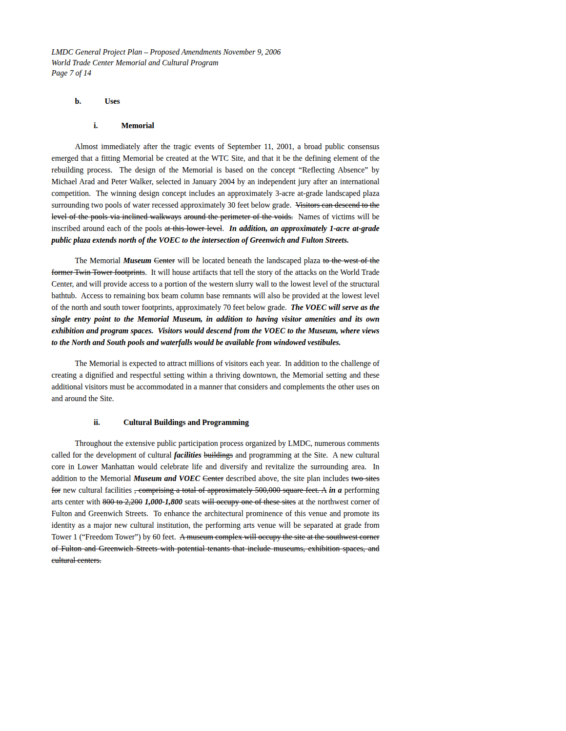LMDC General Project Plan – Proposed Amendments November 9, 2006
World Trade Center Memorial and Cultural Program
Page 7 of 14
b. Uses
i. Memorial
Almost immediately after the tragic events of September 11, 2001, a broad public consensus emerged that a fitting Memorial be created at the WTC Site, and that it be the defining element of the rebuilding process. The design of the Memorial is based on the concept “Reflecting Absence” by Michael Arad and Peter Walker, selected in January 2004 by an independent jury after an international competition. The winning design concept includes an approximately 3-acre at-grade landscaped plaza surrounding two pools of water recessed approximately 30 feet below grade. Visitors can descend to the level of the pools via inclined walkways around the perimeter of the voids. Names of victims will be inscribed around each of the pools at this lower level. In addition, an approximately 1-acre at-grade public plaza extends north of the VOEC to the intersection of Greenwich and Fulton Streets.
The Memorial Museum Center will be located beneath the landscaped plaza to the west of the former Twin Tower footprints. It will house artifacts that tell the story of the attacks on the World Trade Center, and will provide access to a portion of the western slurry wall to the lowest level of the structural bathtub. Access to remaining box beam column base remnants will also be provided at the lowest level of the north and south tower footprints, approximately 70 feet below grade. The VOEC will serve as the single entry point to the Memorial Museum, in addition to having visitor amenities and its own exhibition and program spaces. Visitors would descend from the VOEC to the Museum, where views to the North and South pools and waterfalls would be available from windowed vestibules.
The Memorial is expected to attract millions of visitors each year. In addition to the challenge of creating a dignified and respectful setting within a thriving downtown, the Memorial setting and these additional visitors must be accommodated in a manner that considers and complements the other uses on and around the Site.
ii. Cultural Buildings and Programming
Throughout the extensive public participation process organized by LMDC, numerous comments called for the development of cultural facilities buildings and programming at the Site. A new cultural core in Lower Manhattan would celebrate life and diversify and revitalize the surrounding area. In addition to the Memorial Museum and VOEC Center described above, the site plan includes two sites for new cultural facilities , comprising a total of approximately 500,000 square feet. A in a performing arts center with 800 to 2,200 1,000-1,800 seats will occupy one of these sites at the northwest corner of Fulton and Greenwich Streets. To enhance the architectural prominence of this venue and promote its identity as a major new cultural institution, the performing arts venue will be separated at grade from Tower 1 (“Freedom Tower”) by 60 feet. A museum complex will occupy the site at the southwest corner of Fulton and Greenwich Streets with potential tenants that include museums, exhibition spaces, and cultural centers.